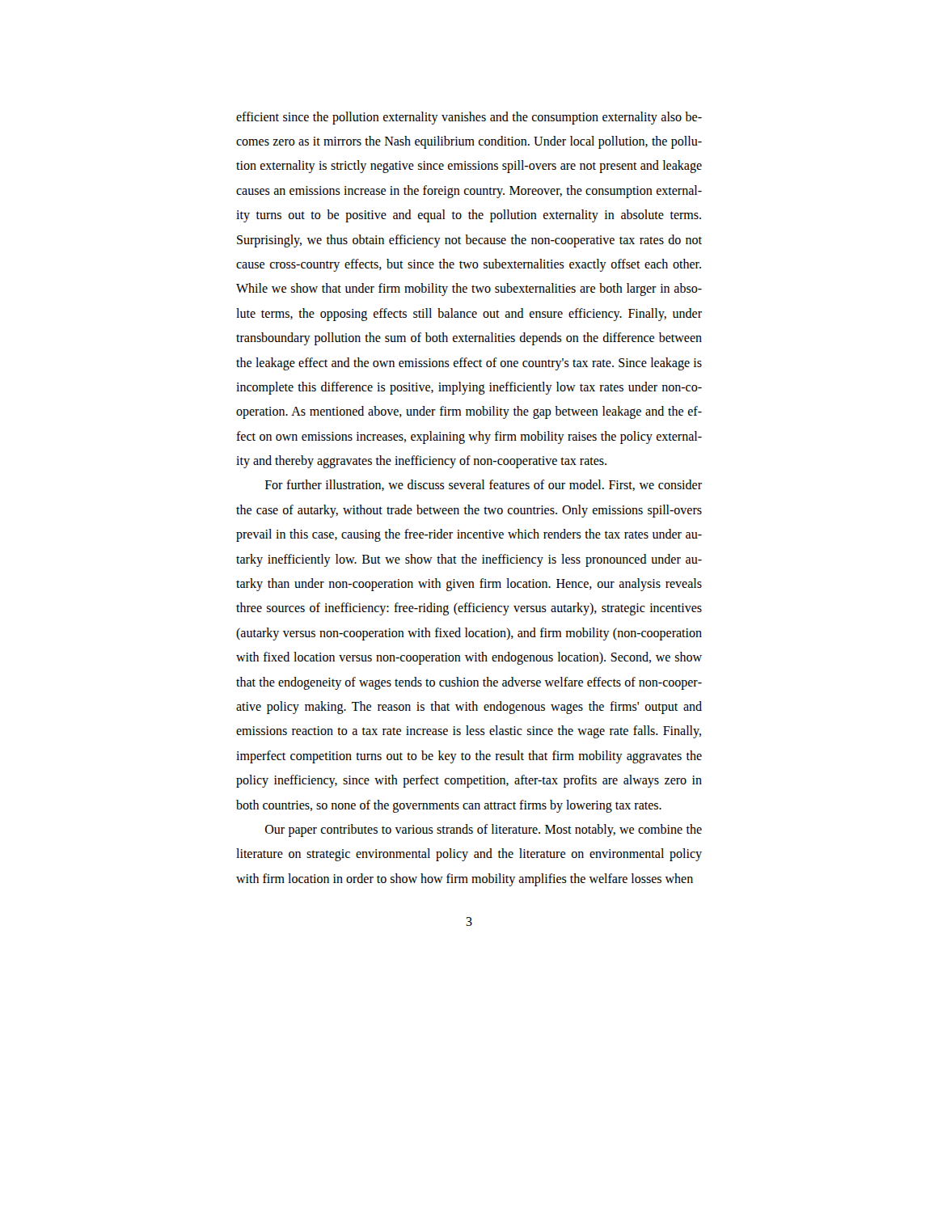efficient since the pollution externality vanishes and the consumption externality also becomes zero as it mirrors the Nash equilibrium condition. Under local pollution, the pollution externality is strictly negative since emissions spill-overs are not present and leakage causes an emissions increase in the foreign country. Moreover, the consumption externality turns out to be positive and equal to the pollution externality in absolute terms. Surprisingly, we thus obtain efficiency not because the non-cooperative tax rates do not cause cross-country effects, but since the two subexternalities exactly offset each other. While we show that under firm mobility the two subexternalities are both larger in absolute terms, the opposing effects still balance out and ensure efficiency. Finally, under transboundary pollution the sum of both externalities depends on the difference between the leakage effect and the own emissions effect of one country's tax rate. Since leakage is incomplete this difference is positive, implying inefficiently low tax rates under non-cooperation. As mentioned above, under firm mobility the gap between leakage and the effect on own emissions increases, explaining why firm mobility raises the policy externality and thereby aggravates the inefficiency of non-cooperative tax rates.
For further illustration, we discuss several features of our model. First, we consider the case of autarky, without trade between the two countries. Only emissions spill-overs prevail in this case, causing the free-rider incentive which renders the tax rates under autarky inefficiently low. But we show that the inefficiency is less pronounced under autarky than under non-cooperation with given firm location. Hence, our analysis reveals three sources of inefficiency: free-riding (efficiency versus autarky), strategic incentives (autarky versus non-cooperation with fixed location), and firm mobility (non-cooperation with fixed location versus non-cooperation with endogenous location). Second, we show that the endogeneity of wages tends to cushion the adverse welfare effects of non-cooperative policy making. The reason is that with endogenous wages the firms' output and emissions reaction to a tax rate increase is less elastic since the wage rate falls. Finally, imperfect competition turns out to be key to the result that firm mobility aggravates the policy inefficiency, since with perfect competition, after-tax profits are always zero in both countries, so none of the governments can attract firms by lowering tax rates.
Our paper contributes to various strands of literature. Most notably, we combine the literature on strategic environmental policy and the literature on environmental policy with firm location in order to show how firm mobility amplifies the welfare losses when
3